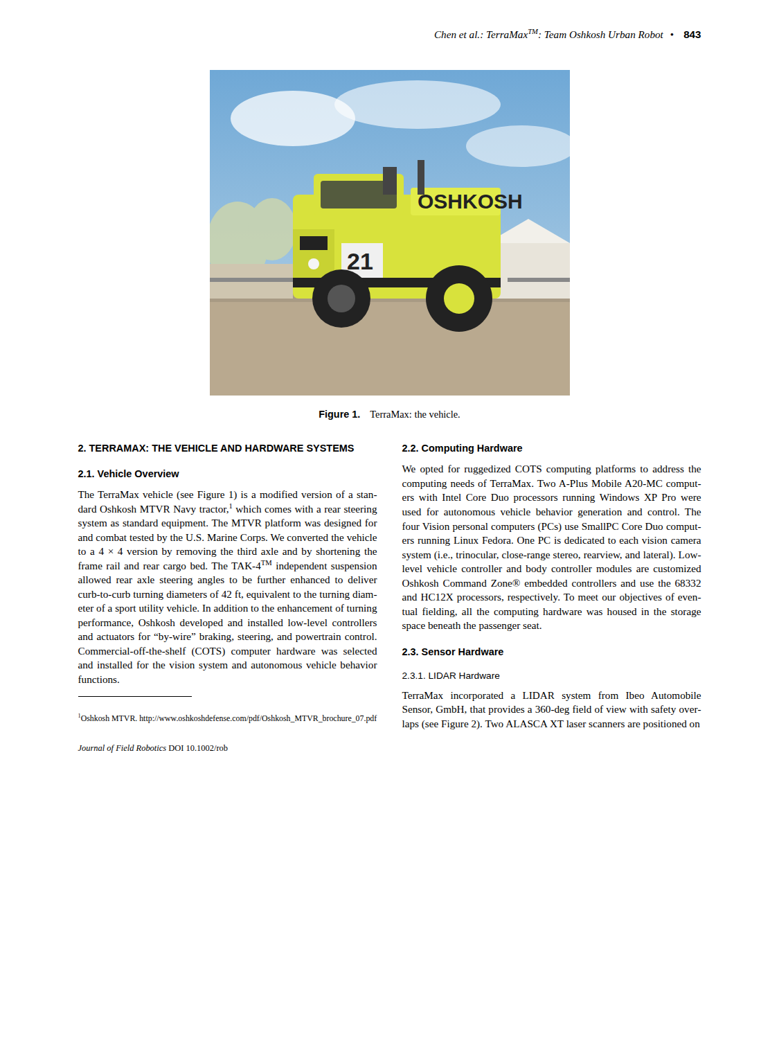Chen et al.: TerraMaxTM: Team Oshkosh Urban Robot•843
Figure 1. TerraMax: the vehicle.
2. TERRAMAX: THE VEHICLE AND HARDWARE SYSTEMS
2.1. Vehicle Overview
The TerraMax vehicle (see Figure 1) is a modified version of a standard Oshkosh MTVR Navy tractor,1 which comes with a rear steering system as standard equipment. The MTVR platform was designed for and combat tested by the U.S. Marine Corps. We converted the vehicle to a 4 × 4 version by removing the third axle and by shortening the frame rail and rear cargo bed. The TAK-4TM independent suspension allowed rear axle steering angles to be further enhanced to deliver curb-to-curb turning diameters of 42 ft, equivalent to the turning diameter of a sport utility vehicle. In addition to the enhancement of turning performance, Oshkosh developed and installed low-level controllers and actuators for “by-wire” braking, steering, and powertrain control. Commercial-off-the-shelf (COTS) computer hardware was selected and installed for the vision system and autonomous vehicle behavior functions.
1Oshkosh MTVR. http://www.oshkoshdefense.com/pdf/Oshkosh_MTVR_brochure_07.pdf
Journal of Field Robotics DOI 10.1002/rob
2.2. Computing Hardware
We opted for ruggedized COTS computing platforms to address the computing needs of TerraMax. Two A-Plus Mobile A20-MC computers with Intel Core Duo processors running Windows XP Pro were used for autonomous vehicle behavior generation and control. The four Vision personal computers (PCs) use SmallPC Core Duo computers running Linux Fedora. One PC is dedicated to each vision camera system (i.e., trinocular, close-range stereo, rearview, and lateral). Low-level vehicle controller and body controller modules are customized Oshkosh Command Zone® embedded controllers and use the 68332 and HC12X processors, respectively. To meet our objectives of eventual fielding, all the computing hardware was housed in the storage space beneath the passenger seat.
2.3. Sensor Hardware
2.3.1. LIDAR Hardware
TerraMax incorporated a LIDAR system from Ibeo Automobile Sensor, GmbH, that provides a 360-deg field of view with safety overlaps (see Figure 2). Two ALASCA XT laser scanners are positioned on